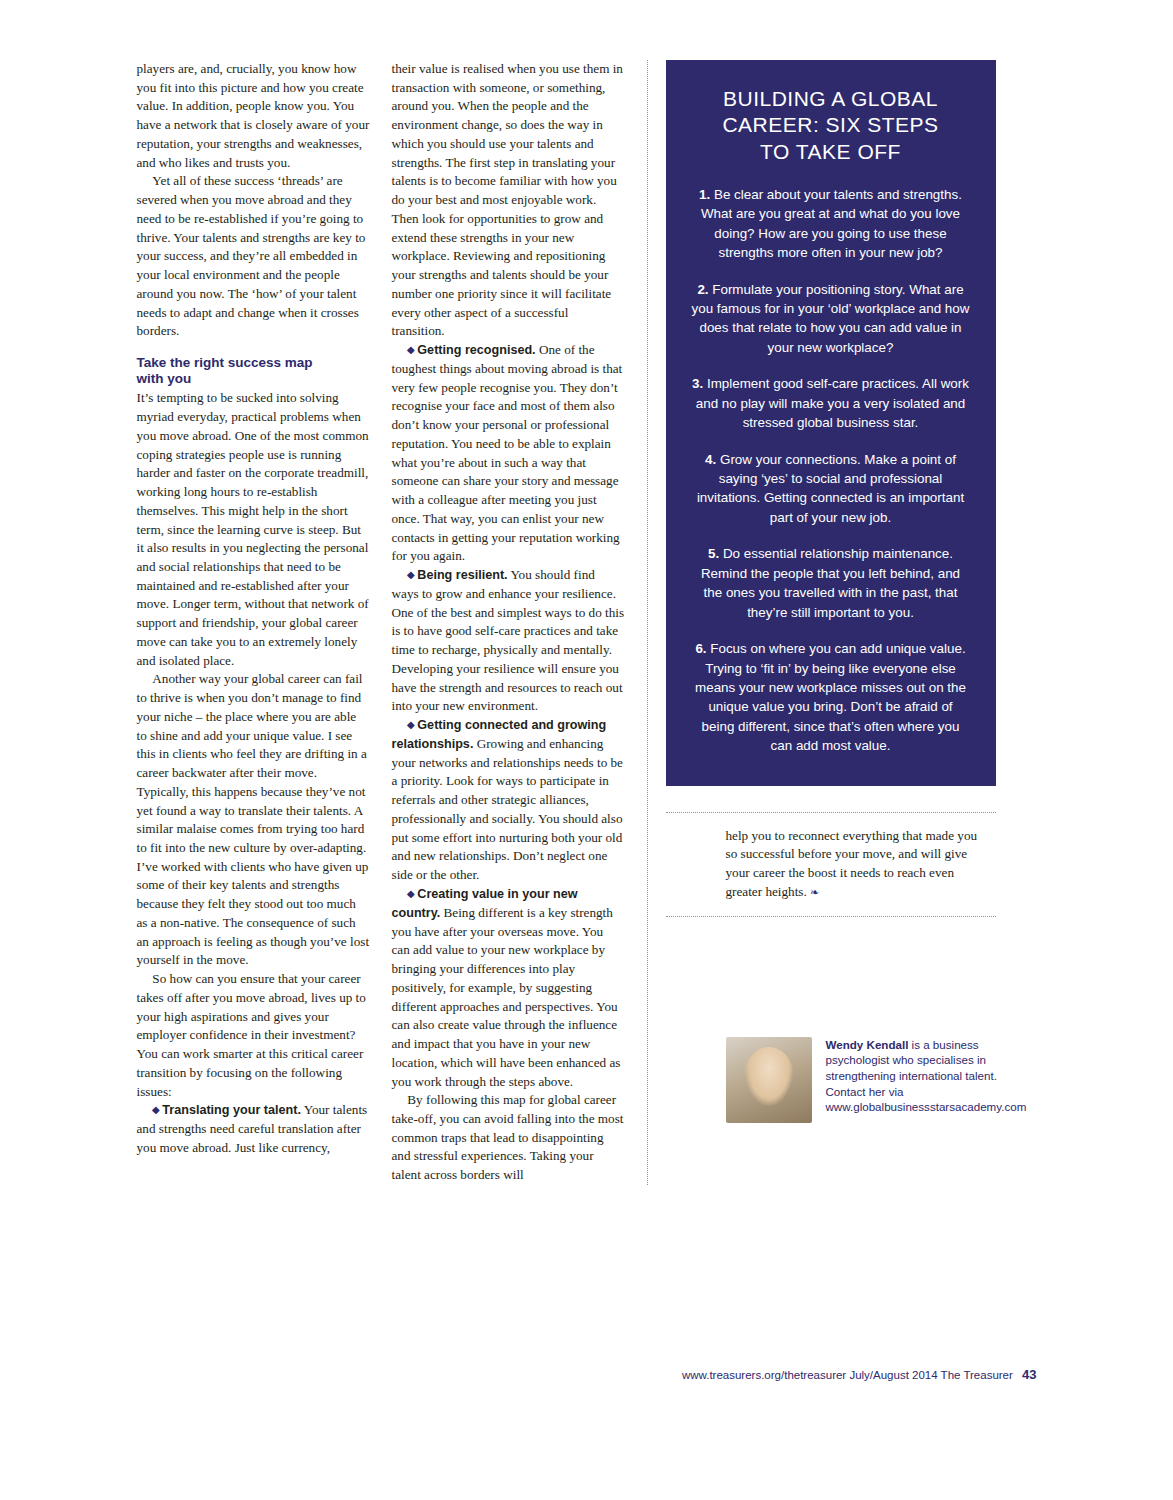players are, and, crucially, you know how you fit into this picture and how you create value. In addition, people know you. You have a network that is closely aware of your reputation, your strengths and weaknesses, and who likes and trusts you.
Yet all of these success ‘threads’ are severed when you move abroad and they need to be re-established if you’re going to thrive. Your talents and strengths are key to your success, and they’re all embedded in your local environment and the people around you now. The ‘how’ of your talent needs to adapt and change when it crosses borders.
Take the right success map
with you
It’s tempting to be sucked into solving myriad everyday, practical problems when you move abroad. One of the most common coping strategies people use is running harder and faster on the corporate treadmill, working long hours to re-establish themselves. This might help in the short term, since the learning curve is steep. But it also results in you neglecting the personal and social relationships that need to be maintained and re-established after your move. Longer term, without that network of support and friendship, your global career move can take you to an extremely lonely and isolated place.
Another way your global career can fail to thrive is when you don’t manage to find your niche – the place where you are able to shine and add your unique value. I see this in clients who feel they are drifting in a career backwater after their move. Typically, this happens because they’ve not yet found a way to translate their talents. A similar malaise comes from trying too hard to fit into the new culture by over-adapting. I’ve worked with clients who have given up some of their key talents and strengths because they felt they stood out too much as a non-native. The consequence of such an approach is feeling as though you’ve lost yourself in the move.
So how can you ensure that your career takes off after you move abroad, lives up to your high aspirations and gives your employer confidence in their investment? You can work smarter at this critical career transition by focusing on the following issues:
◆Translating your talent. Your talents and strengths need careful translation after you move abroad. Just like currency,
their value is realised when you use them in transaction with someone, or something, around you. When the people and the environment change, so does the way in which you should use your talents and strengths. The first step in translating your talents is to become familiar with how you do your best and most enjoyable work. Then look for opportunities to grow and extend these strengths in your new workplace. Reviewing and repositioning your strengths and talents should be your number one priority since it will facilitate every other aspect of a successful transition.
◆Getting recognised. One of the toughest things about moving abroad is that very few people recognise you. They don’t recognise your face and most of them also don’t know your personal or professional reputation. You need to be able to explain what you’re about in such a way that someone can share your story and message with a colleague after meeting you just once. That way, you can enlist your new contacts in getting your reputation working for you again.
◆Being resilient. You should find ways to grow and enhance your resilience. One of the best and simplest ways to do this is to have good self-care practices and take time to recharge, physically and mentally. Developing your resilience will ensure you have the strength and resources to reach out into your new environment.
◆Getting connected and growing relationships. Growing and enhancing your networks and relationships needs to be a priority. Look for ways to participate in referrals and other strategic alliances, professionally and socially. You should also put some effort into nurturing both your old and new relationships. Don’t neglect one side or the other.
◆Creating value in your new country. Being different is a key strength you have after your overseas move. You can add value to your new workplace by bringing your differences into play positively, for example, by suggesting different approaches and perspectives. You can also create value through the influence and impact that you have in your new location, which will have been enhanced as you work through the steps above.
By following this map for global career take-off, you can avoid falling into the most common traps that lead to disappointing and stressful experiences. Taking your talent across borders will
Building a global
career: six steps
to take off
1. Be clear about your talents and strengths. What are you great at and what do you love doing? How are you going to use these strengths more often in your new job?
2. Formulate your positioning story. What are you famous for in your ‘old’ workplace and how does that relate to how you can add value in your new workplace?
3. Implement good self-care practices. All work and no play will make you a very isolated and stressed global business star.
4. Grow your connections. Make a point of saying ‘yes’ to social and professional invitations. Getting connected is an important part of your new job.
5. Do essential relationship maintenance. Remind the people that you left behind, and the ones you travelled with in the past, that they’re still important to you.
6. Focus on where you can add unique value. Trying to ‘fit in’ by being like everyone else means your new workplace misses out on the unique value you bring. Don’t be afraid of being different, since that’s often where you can add most value.
help you to reconnect everything that made you so successful before your move, and will give your career the boost it needs to reach even greater heights. ❧
Wendy Kendall is a business psychologist who specialises in strengthening international talent. Contact her via www.globalbusinessstarsacademy.com
www.treasurers.org/thetreasurer July/August 2014 The Treasurer 43